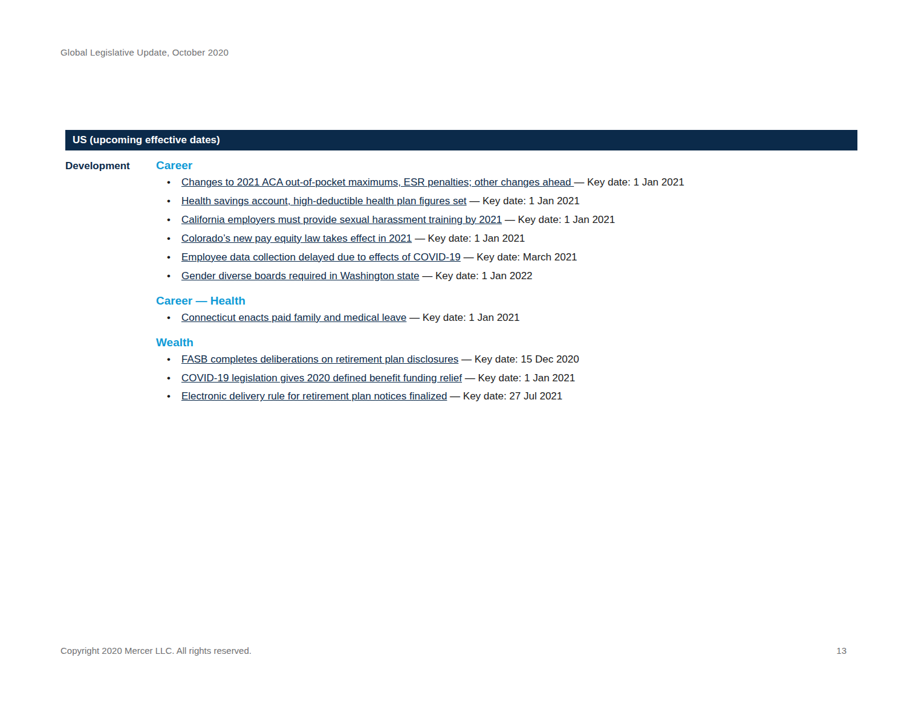Global Legislative Update, October 2020
US (upcoming effective dates)
Development
Career
Changes to 2021 ACA out-of-pocket maximums, ESR penalties; other changes ahead — Key date: 1 Jan 2021
Health savings account, high-deductible health plan figures set — Key date: 1 Jan 2021
California employers must provide sexual harassment training by 2021 — Key date: 1 Jan 2021
Colorado’s new pay equity law takes effect in 2021 — Key date: 1 Jan 2021
Employee data collection delayed due to effects of COVID-19 — Key date: March 2021
Gender diverse boards required in Washington state — Key date: 1 Jan 2022
Career — Health
Connecticut enacts paid family and medical leave — Key date: 1 Jan 2021
Wealth
FASB completes deliberations on retirement plan disclosures — Key date: 15 Dec 2020
COVID-19 legislation gives 2020 defined benefit funding relief — Key date: 1 Jan 2021
Electronic delivery rule for retirement plan notices finalized — Key date: 27 Jul 2021
Copyright 2020 Mercer LLC. All rights reserved.
13